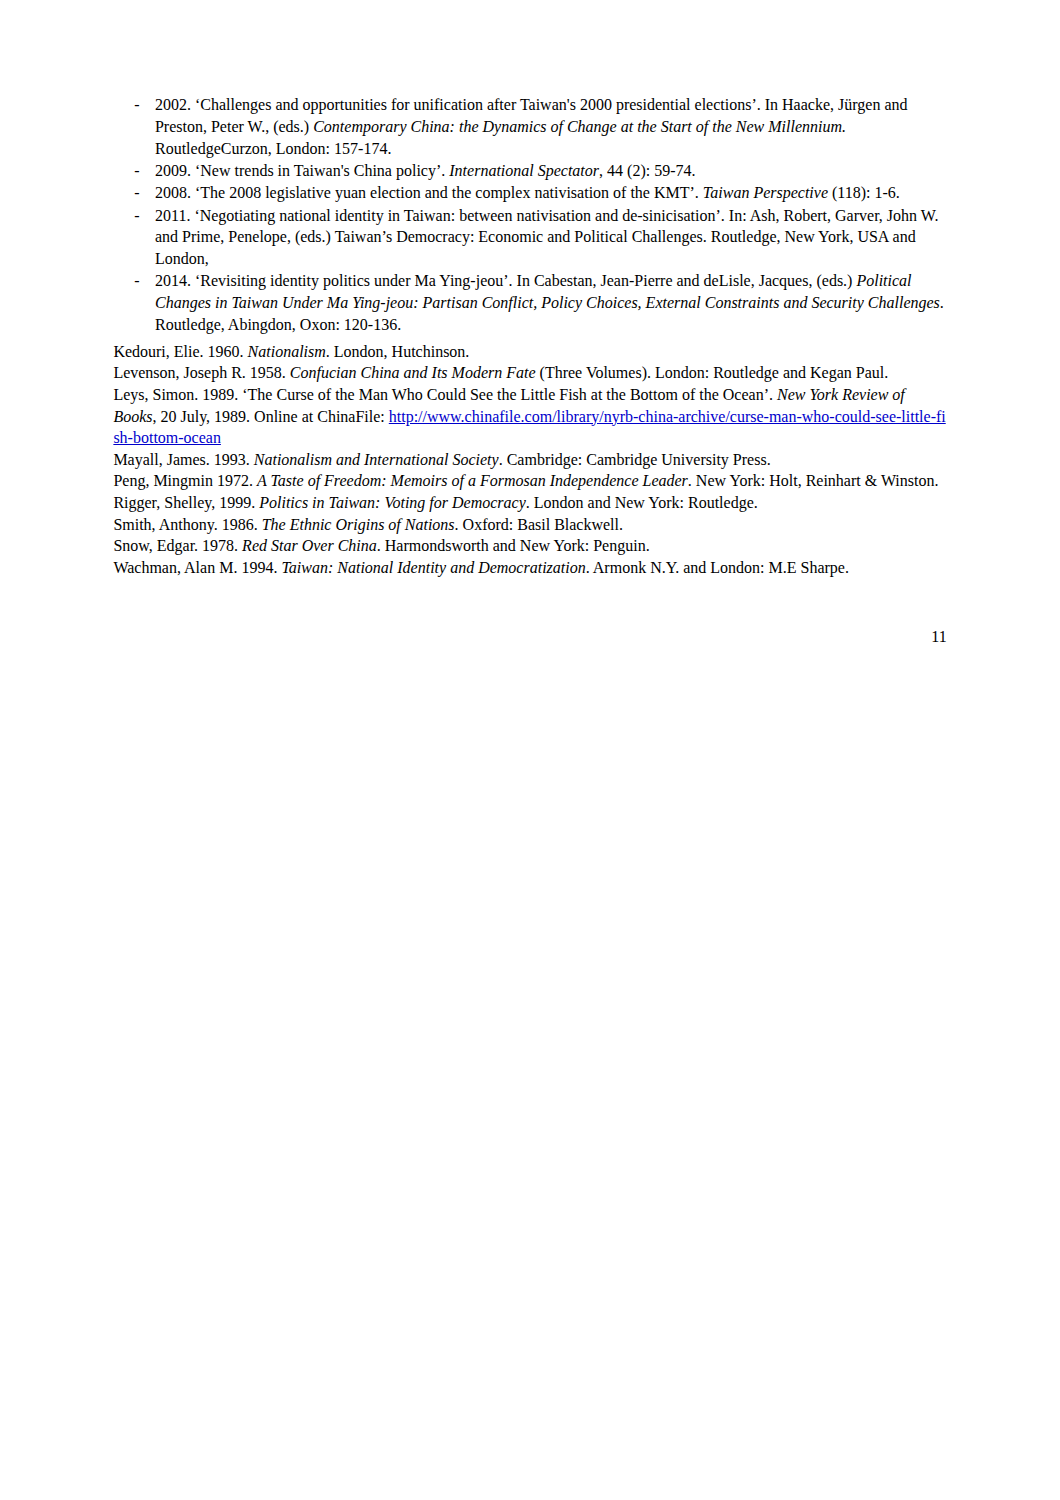2002. ‘Challenges and opportunities for unification after Taiwan's 2000 presidential elections’. In Haacke, Jürgen and Preston, Peter W., (eds.) Contemporary China: the Dynamics of Change at the Start of the New Millennium. RoutledgeCurzon, London: 157-174.
2009. ‘New trends in Taiwan's China policy’. International Spectator, 44 (2): 59-74.
2008. ‘The 2008 legislative yuan election and the complex nativisation of the KMT’. Taiwan Perspective (118): 1-6.
2011. ‘Negotiating national identity in Taiwan: between nativisation and de-sinicisation’. In: Ash, Robert, Garver, John W. and Prime, Penelope, (eds.) Taiwan’s Democracy: Economic and Political Challenges. Routledge, New York, USA and London,
2014. ‘Revisiting identity politics under Ma Ying-jeou’. In Cabestan, Jean-Pierre and deLisle, Jacques, (eds.) Political Changes in Taiwan Under Ma Ying-jeou: Partisan Conflict, Policy Choices, External Constraints and Security Challenges. Routledge, Abingdon, Oxon: 120-136.
Kedouri, Elie. 1960. Nationalism. London, Hutchinson.
Levenson, Joseph R. 1958. Confucian China and Its Modern Fate (Three Volumes). London: Routledge and Kegan Paul.
Leys, Simon. 1989. ‘The Curse of the Man Who Could See the Little Fish at the Bottom of the Ocean’. New York Review of Books, 20 July, 1989. Online at ChinaFile: http://www.chinafile.com/library/nyrb-china-archive/curse-man-who-could-see-little-fish-bottom-ocean
Mayall, James. 1993. Nationalism and International Society. Cambridge: Cambridge University Press.
Peng, Mingmin 1972. A Taste of Freedom: Memoirs of a Formosan Independence Leader. New York: Holt, Reinhart & Winston.
Rigger, Shelley, 1999. Politics in Taiwan: Voting for Democracy. London and New York: Routledge.
Smith, Anthony. 1986. The Ethnic Origins of Nations. Oxford: Basil Blackwell.
Snow, Edgar. 1978. Red Star Over China. Harmondsworth and New York: Penguin.
Wachman, Alan M. 1994. Taiwan: National Identity and Democratization. Armonk N.Y. and London: M.E Sharpe.
11